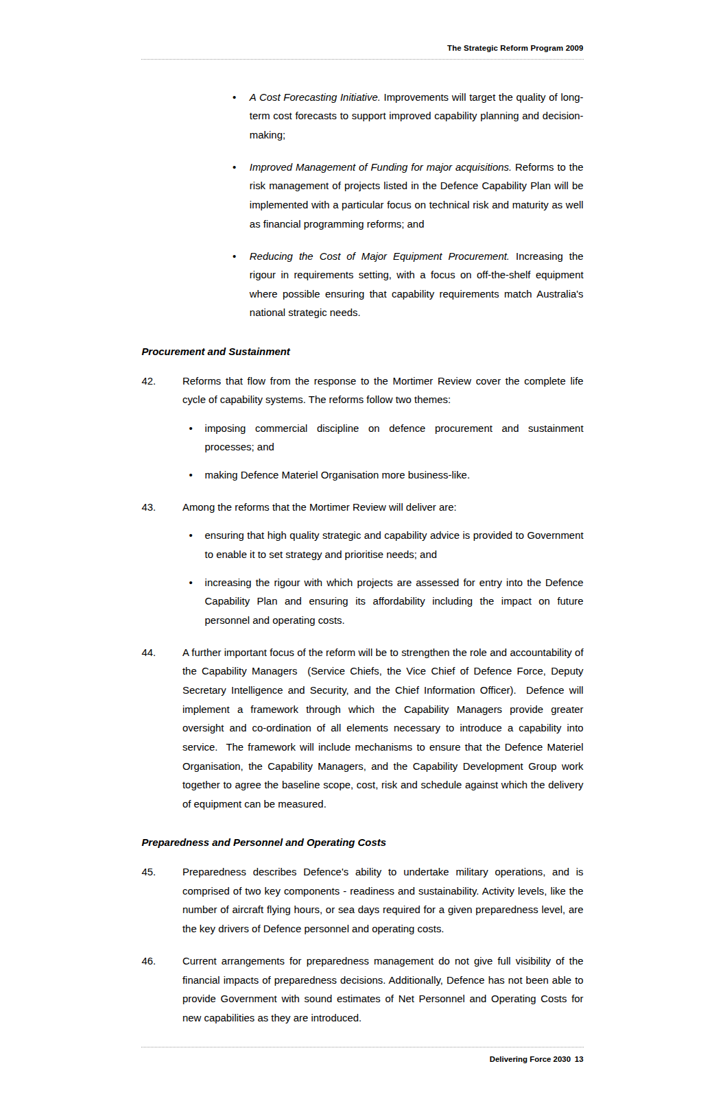The Strategic Reform Program 2009
A Cost Forecasting Initiative. Improvements will target the quality of long-term cost forecasts to support improved capability planning and decision-making;
Improved Management of Funding for major acquisitions. Reforms to the risk management of projects listed in the Defence Capability Plan will be implemented with a particular focus on technical risk and maturity as well as financial programming reforms; and
Reducing the Cost of Major Equipment Procurement. Increasing the rigour in requirements setting, with a focus on off-the-shelf equipment where possible ensuring that capability requirements match Australia's national strategic needs.
Procurement and Sustainment
42.
Reforms that flow from the response to the Mortimer Review cover the complete life cycle of capability systems. The reforms follow two themes:
imposing commercial discipline on defence procurement and sustainment processes; and
making Defence Materiel Organisation more business-like.
43.
Among the reforms that the Mortimer Review will deliver are:
ensuring that high quality strategic and capability advice is provided to Government to enable it to set strategy and prioritise needs; and
increasing the rigour with which projects are assessed for entry into the Defence Capability Plan and ensuring its affordability including the impact on future personnel and operating costs.
44.
A further important focus of the reform will be to strengthen the role and accountability of the Capability Managers (Service Chiefs, the Vice Chief of Defence Force, Deputy Secretary Intelligence and Security, and the Chief Information Officer). Defence will implement a framework through which the Capability Managers provide greater oversight and co-ordination of all elements necessary to introduce a capability into service. The framework will include mechanisms to ensure that the Defence Materiel Organisation, the Capability Managers, and the Capability Development Group work together to agree the baseline scope, cost, risk and schedule against which the delivery of equipment can be measured.
Preparedness and Personnel and Operating Costs
45.
Preparedness describes Defence's ability to undertake military operations, and is comprised of two key components - readiness and sustainability. Activity levels, like the number of aircraft flying hours, or sea days required for a given preparedness level, are the key drivers of Defence personnel and operating costs.
46.
Current arrangements for preparedness management do not give full visibility of the financial impacts of preparedness decisions. Additionally, Defence has not been able to provide Government with sound estimates of Net Personnel and Operating Costs for new capabilities as they are introduced.
Delivering Force 203013